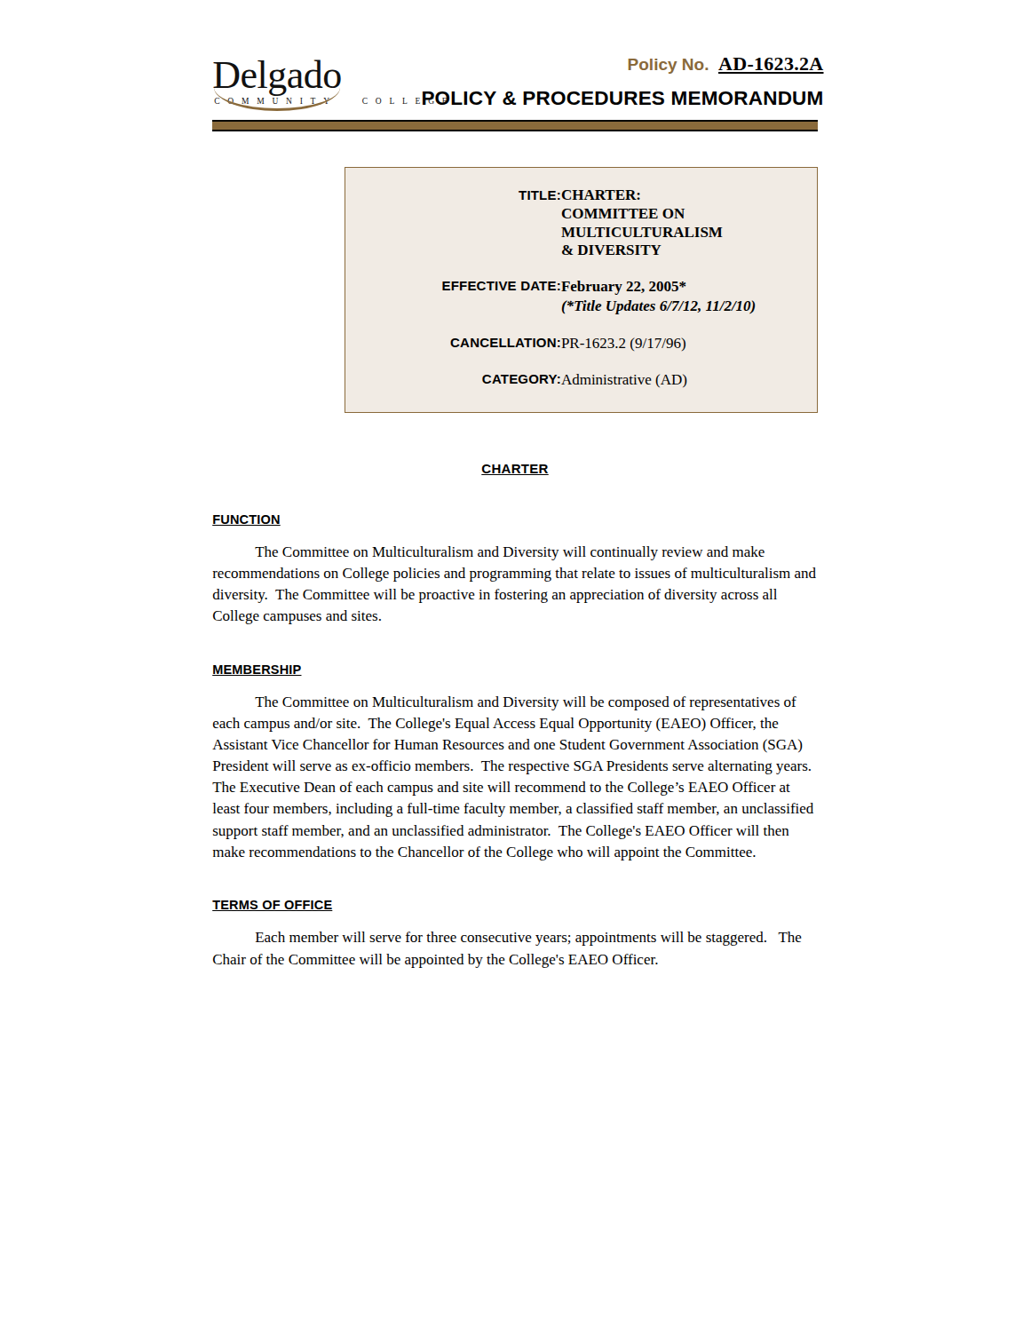Delgado
C O M M U N I T Y C O L L E G E
Policy No. AD-1623.2A
POLICY & PROCEDURES MEMORANDUM
| TITLE: | CHARTER: COMMITTEE ON MULTICULTURALISM & DIVERSITY |
| EFFECTIVE DATE: | February 22, 2005* (*Title Updates 6/7/12, 11/2/10) |
| CANCELLATION: | PR-1623.2 (9/17/96) |
| CATEGORY: | Administrative (AD) |
CHARTER
FUNCTION
The Committee on Multiculturalism and Diversity will continually review and make recommendations on College policies and programming that relate to issues of multiculturalism and diversity. The Committee will be proactive in fostering an appreciation of diversity across all College campuses and sites.
MEMBERSHIP
The Committee on Multiculturalism and Diversity will be composed of representatives of each campus and/or site. The College's Equal Access Equal Opportunity (EAEO) Officer, the Assistant Vice Chancellor for Human Resources and one Student Government Association (SGA) President will serve as ex-officio members. The respective SGA Presidents serve alternating years. The Executive Dean of each campus and site will recommend to the College’s EAEO Officer at least four members, including a full-time faculty member, a classified staff member, an unclassified support staff member, and an unclassified administrator. The College's EAEO Officer will then make recommendations to the Chancellor of the College who will appoint the Committee.
TERMS OF OFFICE
Each member will serve for three consecutive years; appointments will be staggered. The Chair of the Committee will be appointed by the College's EAEO Officer.